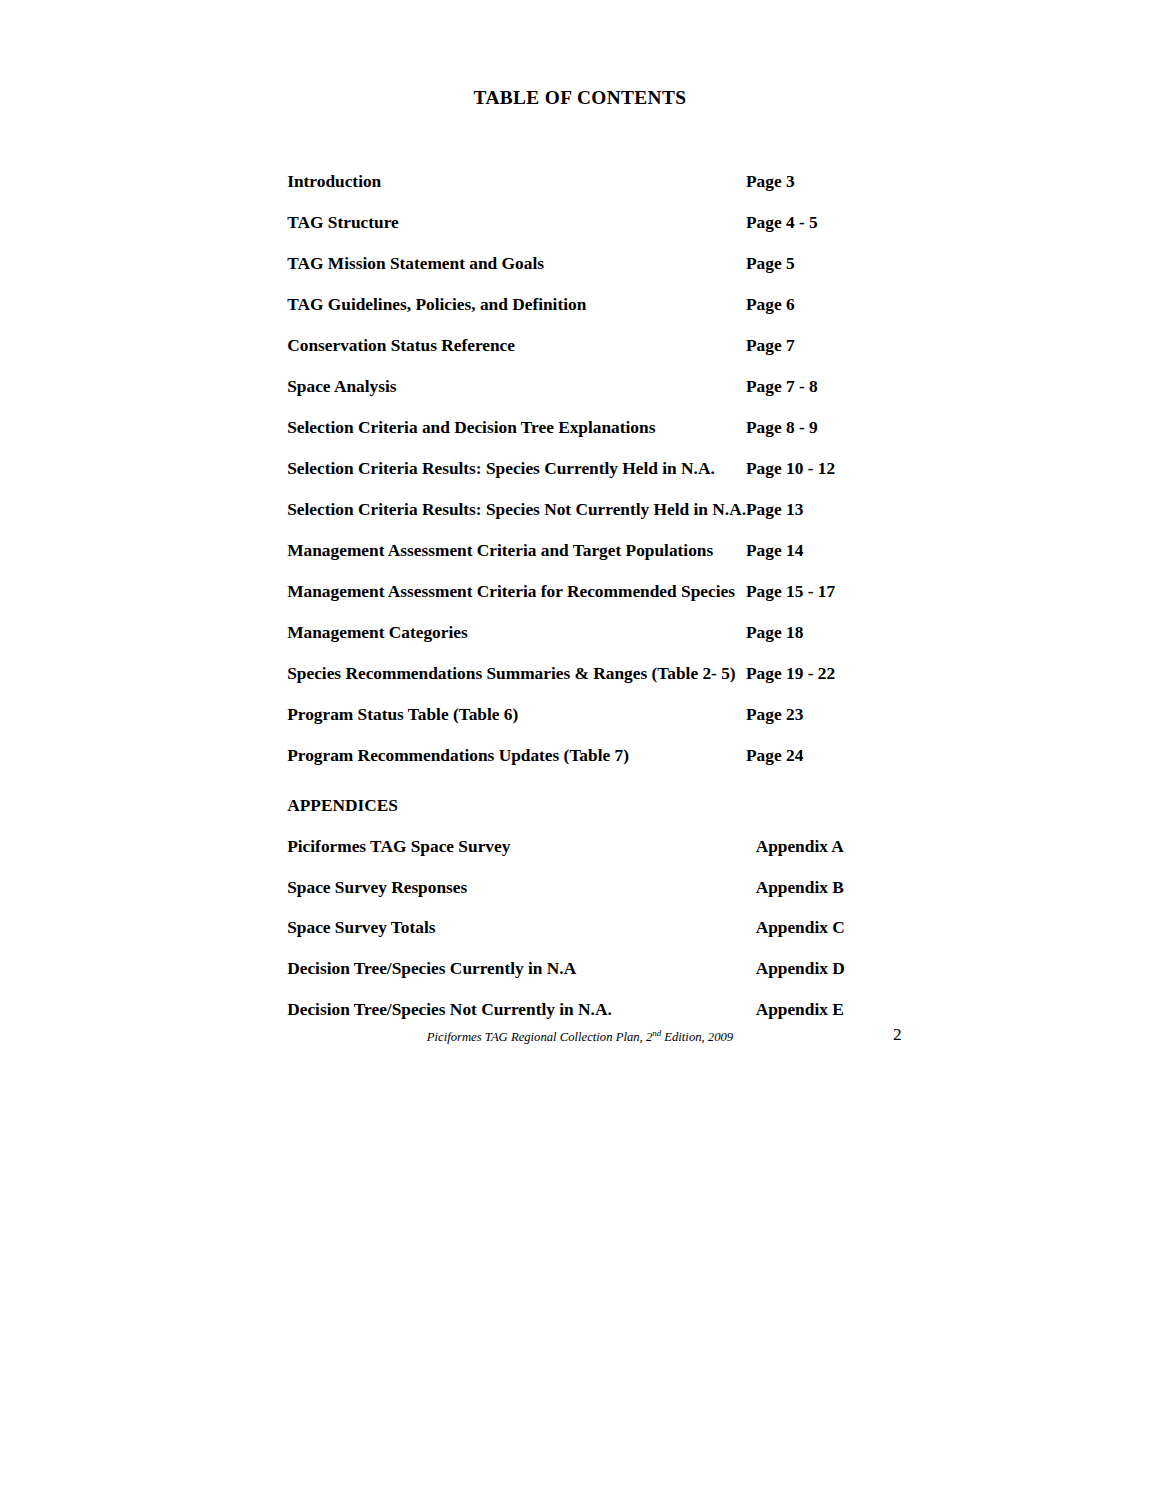TABLE OF CONTENTS
| Introduction | Page 3 |
| TAG Structure | Page 4 - 5 |
| TAG Mission Statement and Goals | Page 5 |
| TAG Guidelines, Policies, and Definition | Page 6 |
| Conservation Status Reference | Page 7 |
| Space Analysis | Page 7 - 8 |
| Selection Criteria and Decision Tree Explanations | Page 8 - 9 |
| Selection Criteria Results: Species Currently Held in N.A. | Page 10 - 12 |
| Selection Criteria Results: Species Not Currently Held in N.A. | Page 13 |
| Management Assessment Criteria and Target Populations | Page 14 |
| Management Assessment Criteria for Recommended Species | Page 15 - 17 |
| Management Categories | Page 18 |
| Species Recommendations Summaries & Ranges (Table 2- 5) | Page 19 - 22 |
| Program Status Table (Table 6) | Page 23 |
| Program Recommendations Updates (Table 7) | Page 24 |
| APPENDICES | |
| Piciformes TAG Space Survey | Appendix A |
| Space Survey Responses | Appendix B |
| Space Survey Totals | Appendix C |
| Decision Tree/Species Currently in N.A | Appendix D |
| Decision Tree/Species Not Currently in N.A. | Appendix E |
Piciformes TAG Regional Collection Plan, 2nd Edition, 2009 2